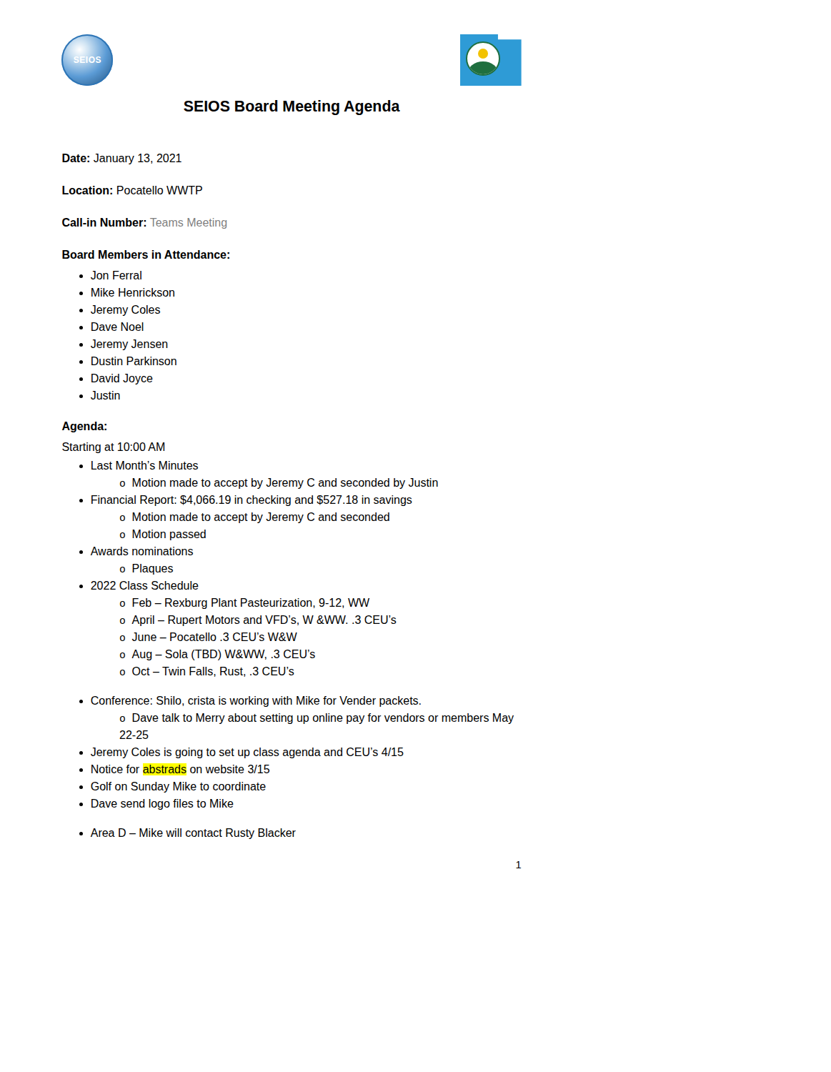SEIOS Board Meeting Agenda
Date: January 13, 2021
Location: Pocatello WWTP
Call-in Number: Teams Meeting
Board Members in Attendance:
Jon Ferral
Mike Henrickson
Jeremy Coles
Dave Noel
Jeremy Jensen
Dustin Parkinson
David Joyce
Justin
Agenda:
Starting at 10:00 AM
Last Month’s Minutes
Motion made to accept by Jeremy C and seconded by Justin
Financial Report: $4,066.19 in checking and $527.18 in savings
Motion made to accept by Jeremy C and seconded
Motion passed
Awards nominations
Plaques
2022 Class Schedule
Feb – Rexburg Plant Pasteurization, 9-12, WW
April – Rupert Motors and VFD’s, W &WW. .3 CEU’s
June – Pocatello .3 CEU’s W&W
Aug – Sola (TBD) W&WW, .3 CEU’s
Oct – Twin Falls, Rust, .3 CEU’s
Conference: Shilo, crista is working with Mike for Vender packets.
Dave talk to Merry about setting up online pay for vendors or members May 22-25
Jeremy Coles is going to set up class agenda and CEU’s 4/15
Notice for abstrads on website 3/15
Golf on Sunday Mike to coordinate
Dave send logo files to Mike
Area D – Mike will contact Rusty Blacker
1